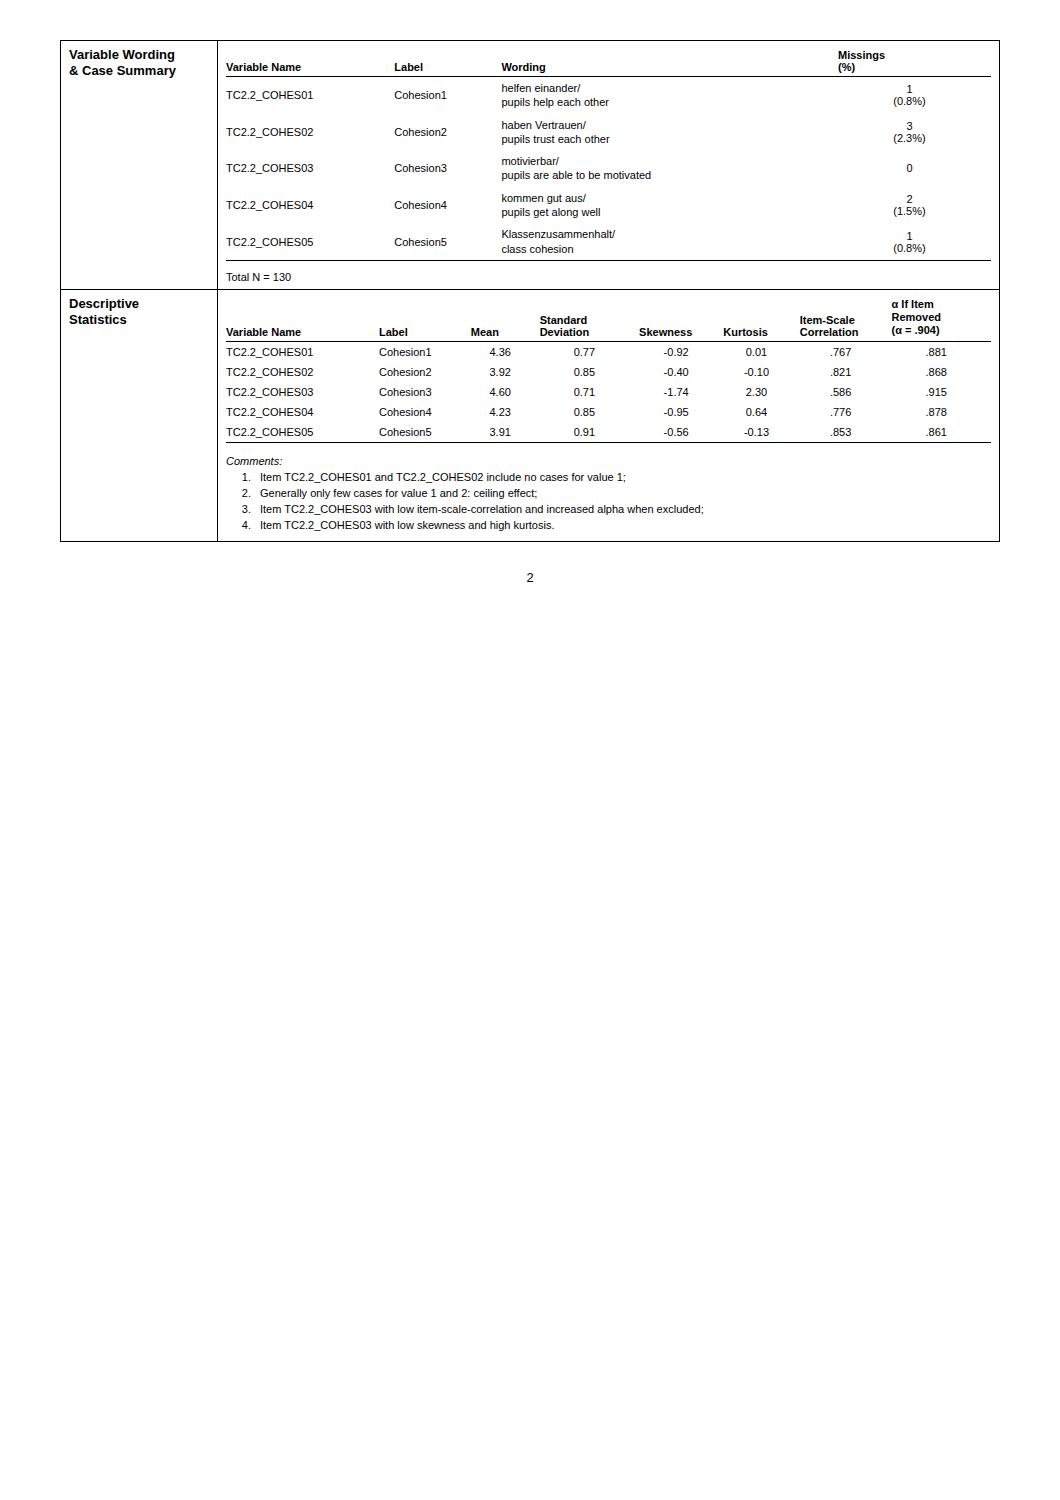| Variable Wording & Case Summary | / Variable Name / Label / Wording / Missings (%) / / --- / --- / --- / --- / / TC2.2_COHES01 / Cohesion1 / helfen einander/ pupils help each other / 1 (0.8%) / / TC2.2_COHES02 / Cohesion2 / haben Vertrauen/ pupils trust each other / 3 (2.3%) / / TC2.2_COHES03 / Cohesion3 / motivierbar/ pupils are able to be motivated / 0 / / TC2.2_COHES04 / Cohesion4 / kommen gut aus/ pupils get along well / 2 (1.5%) / / TC2.2_COHES05 / Cohesion5 / Klassenzusammenhalt/ class cohesion / 1 (0.8%) / Total N = 130 |
| Descriptive Statistics | / Variable Name / Label / Mean / Standard Deviation / Skewness / Kurtosis / Item-Scale Correlation / α If Item Removed (α = .904) / / --- / --- / --- / --- / --- / --- / --- / --- / / TC2.2_COHES01 / Cohesion1 / 4.36 / 0.77 / -0.92 / 0.01 / .767 / .881 / / TC2.2_COHES02 / Cohesion2 / 3.92 / 0.85 / -0.40 / -0.10 / .821 / .868 / / TC2.2_COHES03 / Cohesion3 / 4.60 / 0.71 / -1.74 / 2.30 / .586 / .915 / / TC2.2_COHES04 / Cohesion4 / 4.23 / 0.85 / -0.95 / 0.64 / .776 / .878 / / TC2.2_COHES05 / Cohesion5 / 3.91 / 0.91 / -0.56 / -0.13 / .853 / .861 / Comments: Item TC2.2_COHES01 and TC2.2_COHES02 include no cases for value 1; Generally only few cases for value 1 and 2: ceiling effect; Item TC2.2_COHES03 with low item-scale-correlation and increased alpha when excluded; Item TC2.2_COHES03 with low skewness and high kurtosis. |
2